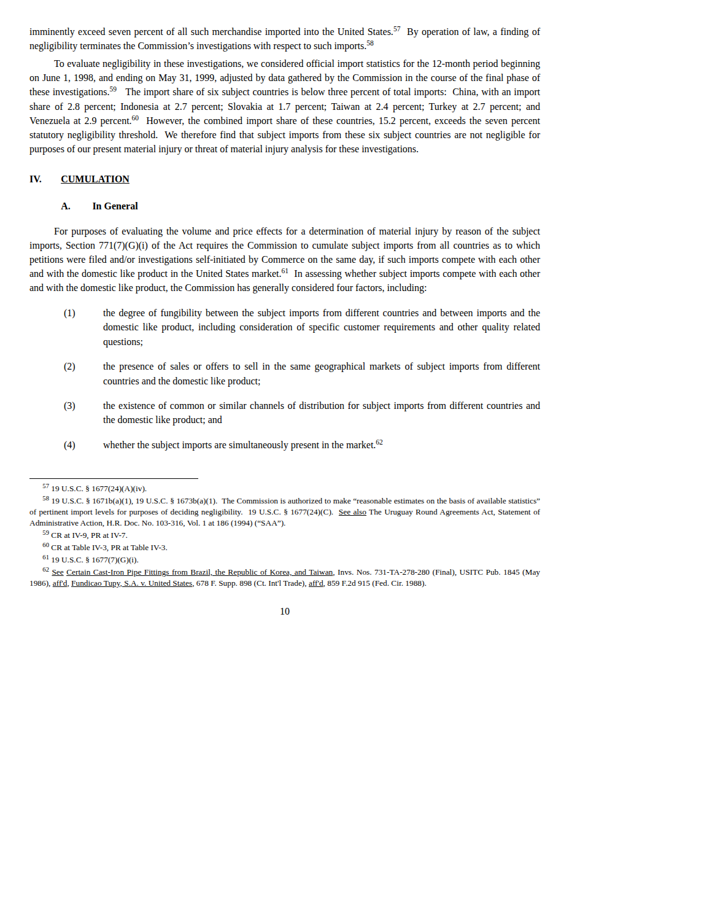imminently exceed seven percent of all such merchandise imported into the United States.57 By operation of law, a finding of negligibility terminates the Commission’s investigations with respect to such imports.58
To evaluate negligibility in these investigations, we considered official import statistics for the 12-month period beginning on June 1, 1998, and ending on May 31, 1999, adjusted by data gathered by the Commission in the course of the final phase of these investigations.59 The import share of six subject countries is below three percent of total imports: China, with an import share of 2.8 percent; Indonesia at 2.7 percent; Slovakia at 1.7 percent; Taiwan at 2.4 percent; Turkey at 2.7 percent; and Venezuela at 2.9 percent.60 However, the combined import share of these countries, 15.2 percent, exceeds the seven percent statutory negligibility threshold. We therefore find that subject imports from these six subject countries are not negligible for purposes of our present material injury or threat of material injury analysis for these investigations.
IV. CUMULATION
A. In General
For purposes of evaluating the volume and price effects for a determination of material injury by reason of the subject imports, Section 771(7)(G)(i) of the Act requires the Commission to cumulate subject imports from all countries as to which petitions were filed and/or investigations self-initiated by Commerce on the same day, if such imports compete with each other and with the domestic like product in the United States market.61 In assessing whether subject imports compete with each other and with the domestic like product, the Commission has generally considered four factors, including:
(1) the degree of fungibility between the subject imports from different countries and between imports and the domestic like product, including consideration of specific customer requirements and other quality related questions;
(2) the presence of sales or offers to sell in the same geographical markets of subject imports from different countries and the domestic like product;
(3) the existence of common or similar channels of distribution for subject imports from different countries and the domestic like product; and
(4) whether the subject imports are simultaneously present in the market.62
57 19 U.S.C. § 1677(24)(A)(iv).
58 19 U.S.C. § 1671b(a)(1), 19 U.S.C. § 1673b(a)(1). The Commission is authorized to make “reasonable estimates on the basis of available statistics” of pertinent import levels for purposes of deciding negligibility. 19 U.S.C. § 1677(24)(C). See also The Uruguay Round Agreements Act, Statement of Administrative Action, H.R. Doc. No. 103-316, Vol. 1 at 186 (1994) (“SAA”).
59 CR at IV-9, PR at IV-7.
60 CR at Table IV-3, PR at Table IV-3.
61 19 U.S.C. § 1677(7)(G)(i).
62 See Certain Cast-Iron Pipe Fittings from Brazil, the Republic of Korea, and Taiwan, Invs. Nos. 731-TA-278-280 (Final), USITC Pub. 1845 (May 1986), aff'd, Fundicao Tupy, S.A. v. United States, 678 F. Supp. 898 (Ct. Int'l Trade), aff'd, 859 F.2d 915 (Fed. Cir. 1988).
10